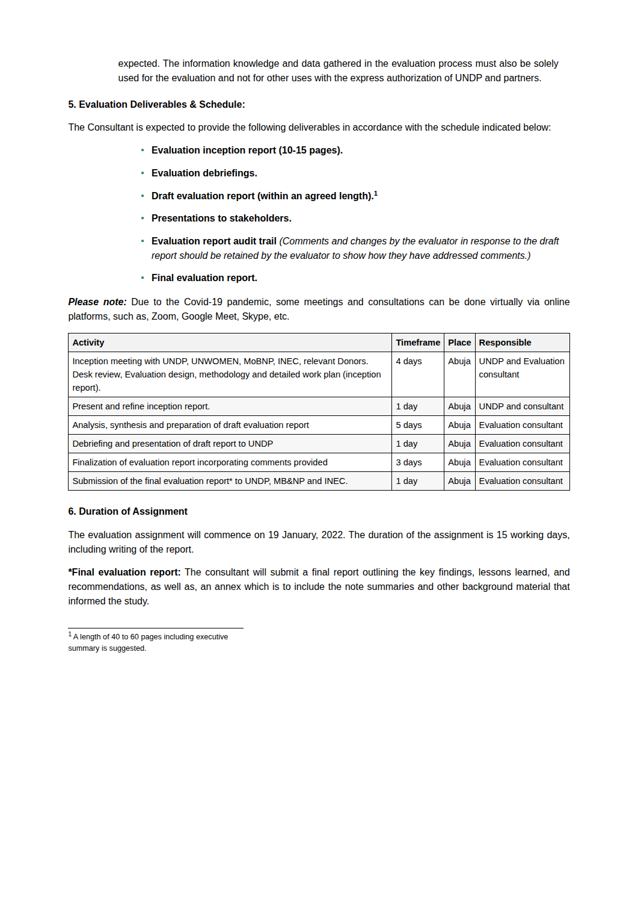expected. The information knowledge and data gathered in the evaluation process must also be solely used for the evaluation and not for other uses with the express authorization of UNDP and partners.
5. Evaluation Deliverables & Schedule:
The Consultant is expected to provide the following deliverables in accordance with the schedule indicated below:
Evaluation inception report (10-15 pages).
Evaluation debriefings.
Draft evaluation report (within an agreed length).1
Presentations to stakeholders.
Evaluation report audit trail (Comments and changes by the evaluator in response to the draft report should be retained by the evaluator to show how they have addressed comments.)
Final evaluation report.
Please note: Due to the Covid-19 pandemic, some meetings and consultations can be done virtually via online platforms, such as, Zoom, Google Meet, Skype, etc.
| Activity | Timeframe | Place | Responsible |
| --- | --- | --- | --- |
| Inception meeting with UNDP, UNWOMEN, MoBNP, INEC, relevant Donors. Desk review, Evaluation design, methodology and detailed work plan (inception report). | 4 days | Abuja | UNDP and Evaluation consultant |
| Present and refine inception report. | 1 day | Abuja | UNDP and consultant |
| Analysis, synthesis and preparation of draft evaluation report | 5 days | Abuja | Evaluation consultant |
| Debriefing and presentation of draft report to UNDP | 1 day | Abuja | Evaluation consultant |
| Finalization of evaluation report incorporating comments provided | 3 days | Abuja | Evaluation consultant |
| Submission of the final evaluation report* to UNDP, MB&NP and INEC. | 1 day | Abuja | Evaluation consultant |
6. Duration of Assignment
The evaluation assignment will commence on 19 January, 2022. The duration of the assignment is 15 working days, including writing of the report.
*Final evaluation report: The consultant will submit a final report outlining the key findings, lessons learned, and recommendations, as well as, an annex which is to include the note summaries and other background material that informed the study.
1 A length of 40 to 60 pages including executive summary is suggested.